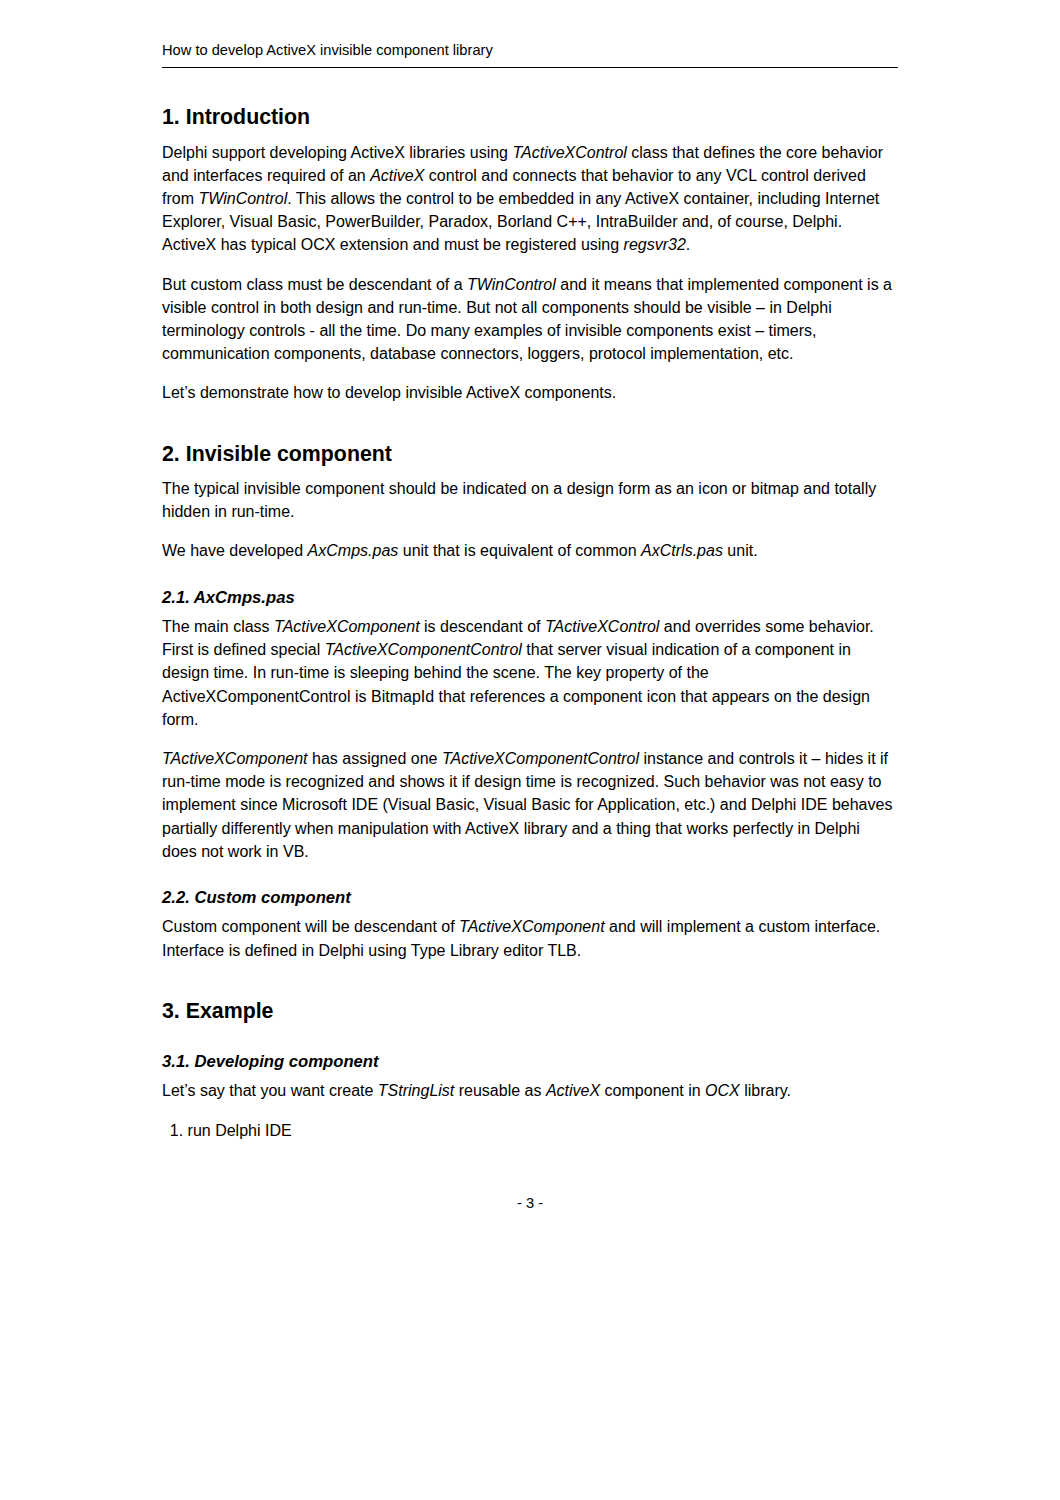How to develop ActiveX invisible component library
1. Introduction
Delphi support developing ActiveX libraries using TActiveXControl class that defines the core behavior and interfaces required of an ActiveX control and connects that behavior to any VCL control derived from TWinControl. This allows the control to be embedded in any ActiveX container, including Internet Explorer, Visual Basic, PowerBuilder, Paradox, Borland C++, IntraBuilder and, of course, Delphi. ActiveX has typical OCX extension and must be registered using regsvr32.
But custom class must be descendant of a TWinControl and it means that implemented component is a visible control in both design and run-time. But not all components should be visible – in Delphi terminology controls - all the time. Do many examples of invisible components exist – timers, communication components, database connectors, loggers, protocol implementation, etc.
Let’s demonstrate how to develop invisible ActiveX components.
2. Invisible component
The typical invisible component should be indicated on a design form as an icon or bitmap and totally hidden in run-time.
We have developed AxCmps.pas unit that is equivalent of common AxCtrls.pas unit.
2.1. AxCmps.pas
The main class TActiveXComponent is descendant of TActiveXControl and overrides some behavior. First is defined special TActiveXComponentControl that server visual indication of a component in design time. In run-time is sleeping behind the scene. The key property of the ActiveXComponentControl is BitmapId that references a component icon that appears on the design form.
TActiveXComponent has assigned one TActiveXComponentControl instance and controls it – hides it if run-time mode is recognized and shows it if design time is recognized. Such behavior was not easy to implement since Microsoft IDE (Visual Basic, Visual Basic for Application, etc.) and Delphi IDE behaves partially differently when manipulation with ActiveX library and a thing that works perfectly in Delphi does not work in VB.
2.2. Custom component
Custom component will be descendant of TActiveXComponent and will implement a custom interface. Interface is defined in Delphi using Type Library editor TLB.
3. Example
3.1. Developing component
Let’s say that you want create TStringList reusable as ActiveX component in OCX library.
run Delphi IDE
- 3 -